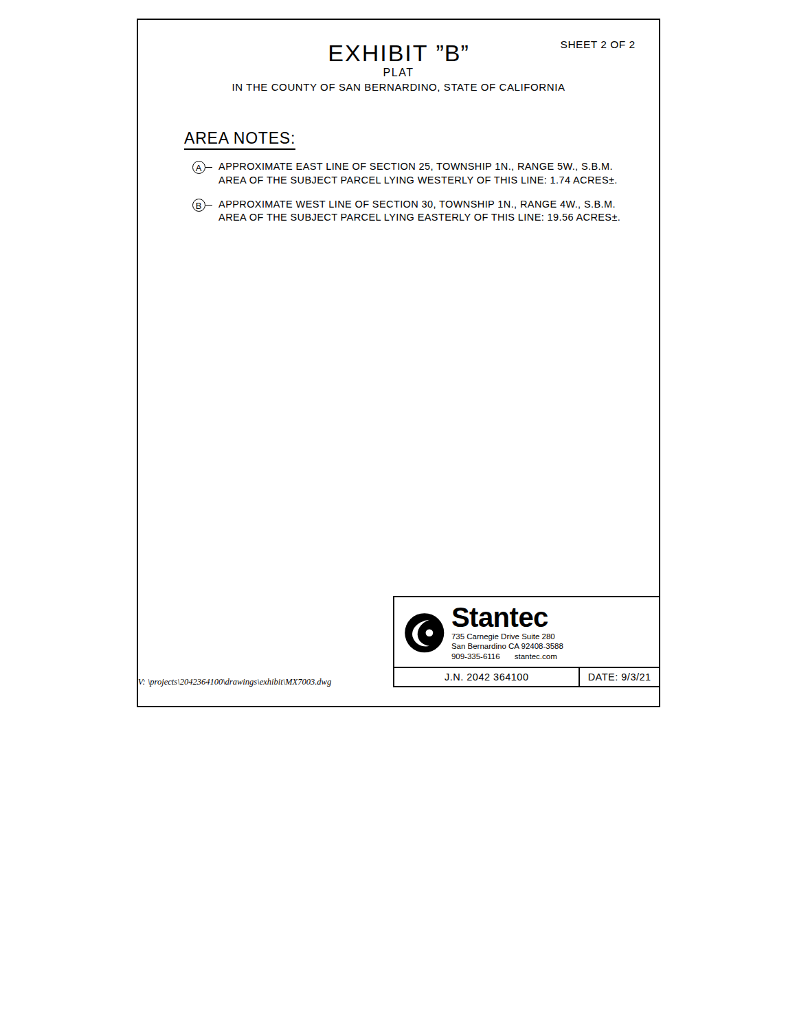SHEET 2 OF 2
EXHIBIT ”B”
PLAT
IN THE COUNTY OF SAN BERNARDINO, STATE OF CALIFORNIA
AREA NOTES:
A
APPROXIMATE EAST LINE OF SECTION 25, TOWNSHIP 1N., RANGE 5W., S.B.M.
AREA OF THE SUBJECT PARCEL LYING WESTERLY OF THIS LINE: 1.74 ACRES±.
B
APPROXIMATE WEST LINE OF SECTION 30, TOWNSHIP 1N., RANGE 4W., S.B.M.
AREA OF THE SUBJECT PARCEL LYING EASTERLY OF THIS LINE: 19.56 ACRES±.
V: \projects\2042364100\drawings\exhibit\MX7003.dwg
Stantec
735 Carnegie Drive Suite 280 San Bernardino CA 92408-3588 909-335-6116 stantec.com
J.N. 2042 364100
DATE: 9/3/21